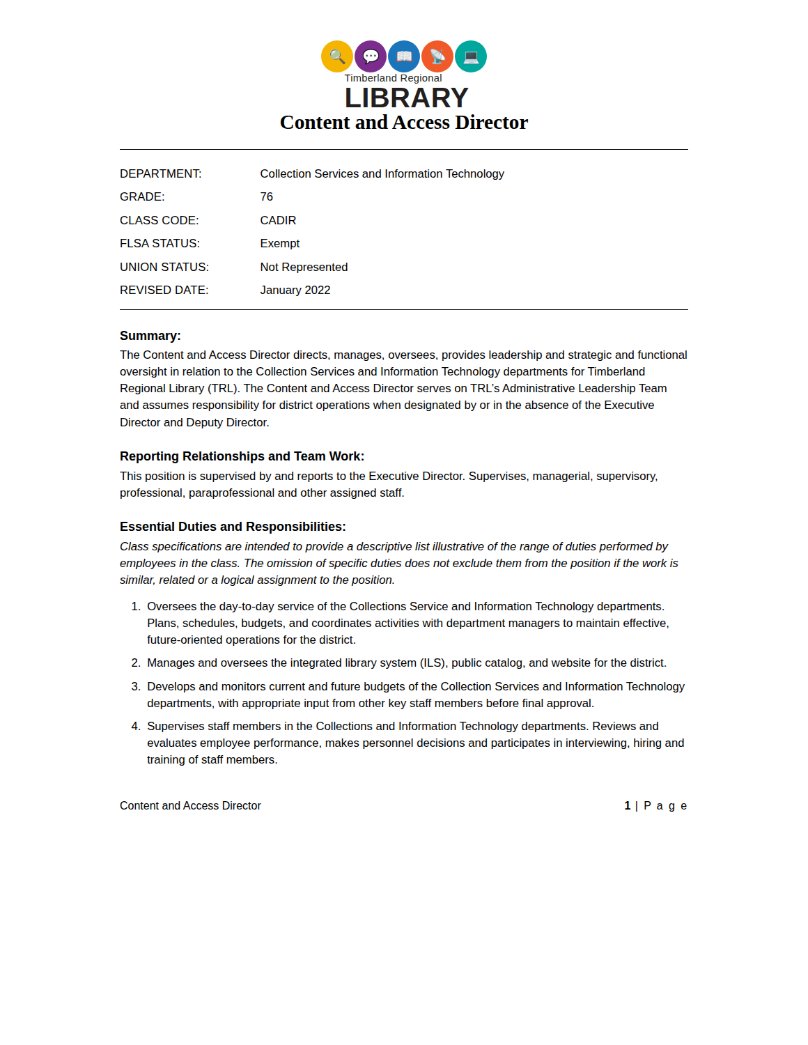🔍 💬 📖 📡 💻 Timberland Regional
LIBRARY
Content and Access Director
| DEPARTMENT: | Collection Services and Information Technology |
| GRADE: | 76 |
| CLASS CODE: | CADIR |
| FLSA STATUS: | Exempt |
| UNION STATUS: | Not Represented |
| REVISED DATE: | January 2022 |
Summary:
The Content and Access Director directs, manages, oversees, provides leadership and strategic and functional oversight in relation to the Collection Services and Information Technology departments for Timberland Regional Library (TRL). The Content and Access Director serves on TRL’s Administrative Leadership Team and assumes responsibility for district operations when designated by or in the absence of the Executive Director and Deputy Director.
Reporting Relationships and Team Work:
This position is supervised by and reports to the Executive Director. Supervises, managerial, supervisory, professional, paraprofessional and other assigned staff.
Essential Duties and Responsibilities:
Class specifications are intended to provide a descriptive list illustrative of the range of duties performed by employees in the class. The omission of specific duties does not exclude them from the position if the work is similar, related or a logical assignment to the position.
Oversees the day-to-day service of the Collections Service and Information Technology departments. Plans, schedules, budgets, and coordinates activities with department managers to maintain effective, future-oriented operations for the district.
Manages and oversees the integrated library system (ILS), public catalog, and website for the district.
Develops and monitors current and future budgets of the Collection Services and Information Technology departments, with appropriate input from other key staff members before final approval.
Supervises staff members in the Collections and Information Technology departments. Reviews and evaluates employee performance, makes personnel decisions and participates in interviewing, hiring and training of staff members.
Content and Access Director 1 | P a g e